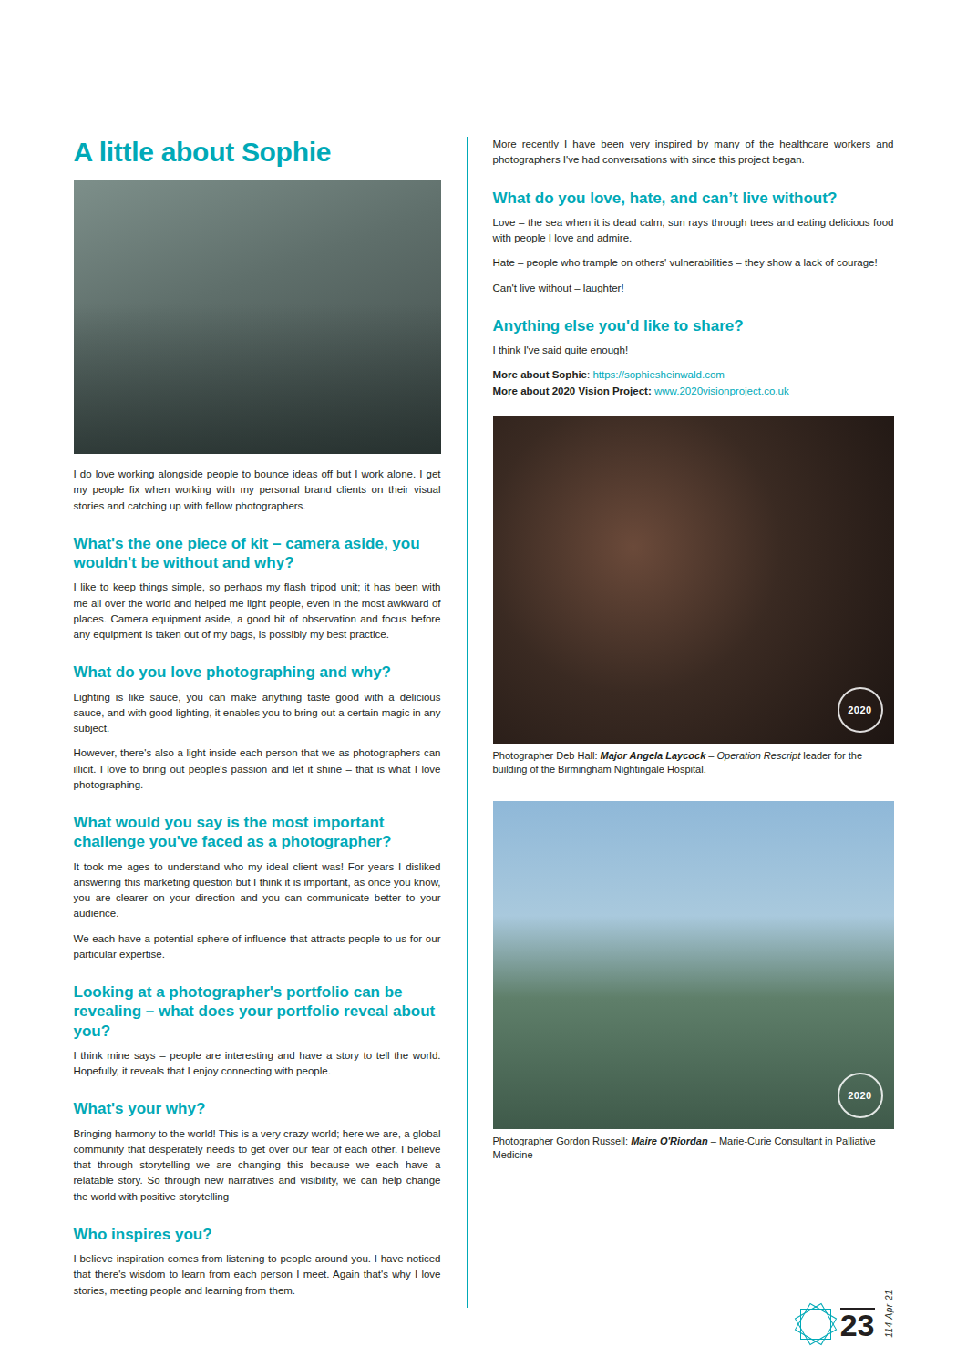A little about Sophie
I do love working alongside people to bounce ideas off but I work alone. I get my people fix when working with my personal brand clients on their visual stories and catching up with fellow photographers.
What's the one piece of kit – camera aside, you wouldn't be without and why?
I like to keep things simple, so perhaps my flash tripod unit; it has been with me all over the world and helped me light people, even in the most awkward of places. Camera equipment aside, a good bit of observation and focus before any equipment is taken out of my bags, is possibly my best practice.
What do you love photographing and why?
Lighting is like sauce, you can make anything taste good with a delicious sauce, and with good lighting, it enables you to bring out a certain magic in any subject.
However, there's also a light inside each person that we as photographers can illicit. I love to bring out people's passion and let it shine – that is what I love photographing.
What would you say is the most important challenge you've faced as a photographer?
It took me ages to understand who my ideal client was! For years I disliked answering this marketing question but I think it is important, as once you know, you are clearer on your direction and you can communicate better to your audience.
We each have a potential sphere of influence that attracts people to us for our particular expertise.
Looking at a photographer's portfolio can be revealing – what does your portfolio reveal about you?
I think mine says – people are interesting and have a story to tell the world. Hopefully, it reveals that I enjoy connecting with people.
What's your why?
Bringing harmony to the world! This is a very crazy world; here we are, a global community that desperately needs to get over our fear of each other. I believe that through storytelling we are changing this because we each have a relatable story. So through new narratives and visibility, we can help change the world with positive storytelling
Who inspires you?
I believe inspiration comes from listening to people around you. I have noticed that there's wisdom to learn from each person I meet. Again that's why I love stories, meeting people and learning from them.
More recently I have been very inspired by many of the healthcare workers and photographers I've had conversations with since this project began.
What do you love, hate, and can’t live without?
Love – the sea when it is dead calm, sun rays through trees and eating delicious food with people I love and admire.
Hate – people who trample on others' vulnerabilities – they show a lack of courage!
Can't live without – laughter!
Anything else you'd like to share?
I think I've said quite enough!
More about Sophie: https://sophiesheinwald.com
More about 2020 Vision Project: www.2020visionproject.co.uk
2020
Photographer Deb Hall: Major Angela Laycock – Operation Rescript leader for the building of the Birmingham Nightingale Hospital.
2020
Photographer Gordon Russell: Maire O'Riordan – Marie-Curie Consultant in Palliative Medicine
23
114 Apr 21